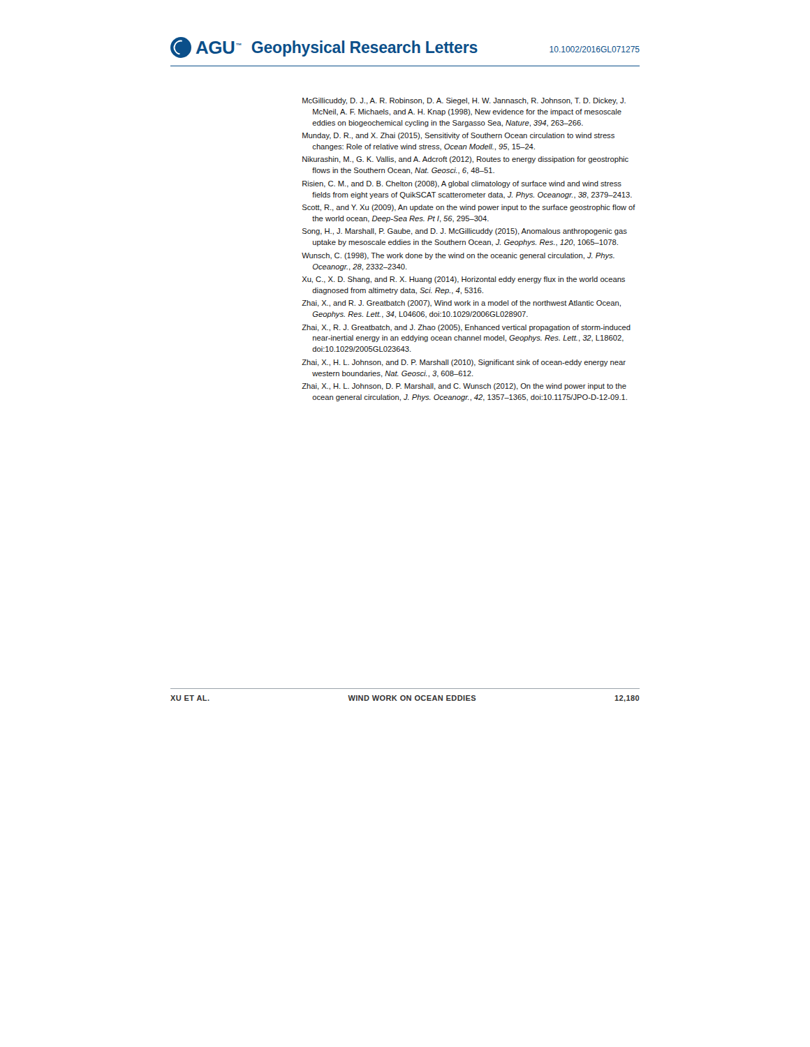AGU™
Geophysical Research Letters
10.1002/2016GL071275
McGillicuddy, D. J., A. R. Robinson, D. A. Siegel, H. W. Jannasch, R. Johnson, T. D. Dickey, J. McNeil, A. F. Michaels, and A. H. Knap (1998), New evidence for the impact of mesoscale eddies on biogeochemical cycling in the Sargasso Sea, Nature, 394, 263–266.
Munday, D. R., and X. Zhai (2015), Sensitivity of Southern Ocean circulation to wind stress changes: Role of relative wind stress, Ocean Modell., 95, 15–24.
Nikurashin, M., G. K. Vallis, and A. Adcroft (2012), Routes to energy dissipation for geostrophic flows in the Southern Ocean, Nat. Geosci., 6, 48–51.
Risien, C. M., and D. B. Chelton (2008), A global climatology of surface wind and wind stress fields from eight years of QuikSCAT scatterometer data, J. Phys. Oceanogr., 38, 2379–2413.
Scott, R., and Y. Xu (2009), An update on the wind power input to the surface geostrophic flow of the world ocean, Deep-Sea Res. Pt I, 56, 295–304.
Song, H., J. Marshall, P. Gaube, and D. J. McGillicuddy (2015), Anomalous anthropogenic gas uptake by mesoscale eddies in the Southern Ocean, J. Geophys. Res., 120, 1065–1078.
Wunsch, C. (1998), The work done by the wind on the oceanic general circulation, J. Phys. Oceanogr., 28, 2332–2340.
Xu, C., X. D. Shang, and R. X. Huang (2014), Horizontal eddy energy flux in the world oceans diagnosed from altimetry data, Sci. Rep., 4, 5316.
Zhai, X., and R. J. Greatbatch (2007), Wind work in a model of the northwest Atlantic Ocean, Geophys. Res. Lett., 34, L04606, doi:10.1029/2006GL028907.
Zhai, X., R. J. Greatbatch, and J. Zhao (2005), Enhanced vertical propagation of storm-induced near-inertial energy in an eddying ocean channel model, Geophys. Res. Lett., 32, L18602, doi:10.1029/2005GL023643.
Zhai, X., H. L. Johnson, and D. P. Marshall (2010), Significant sink of ocean-eddy energy near western boundaries, Nat. Geosci., 3, 608–612.
Zhai, X., H. L. Johnson, D. P. Marshall, and C. Wunsch (2012), On the wind power input to the ocean general circulation, J. Phys. Oceanogr., 42, 1357–1365, doi:10.1175/JPO-D-12-09.1.
XU ET AL.
WIND WORK ON OCEAN EDDIES
12,180